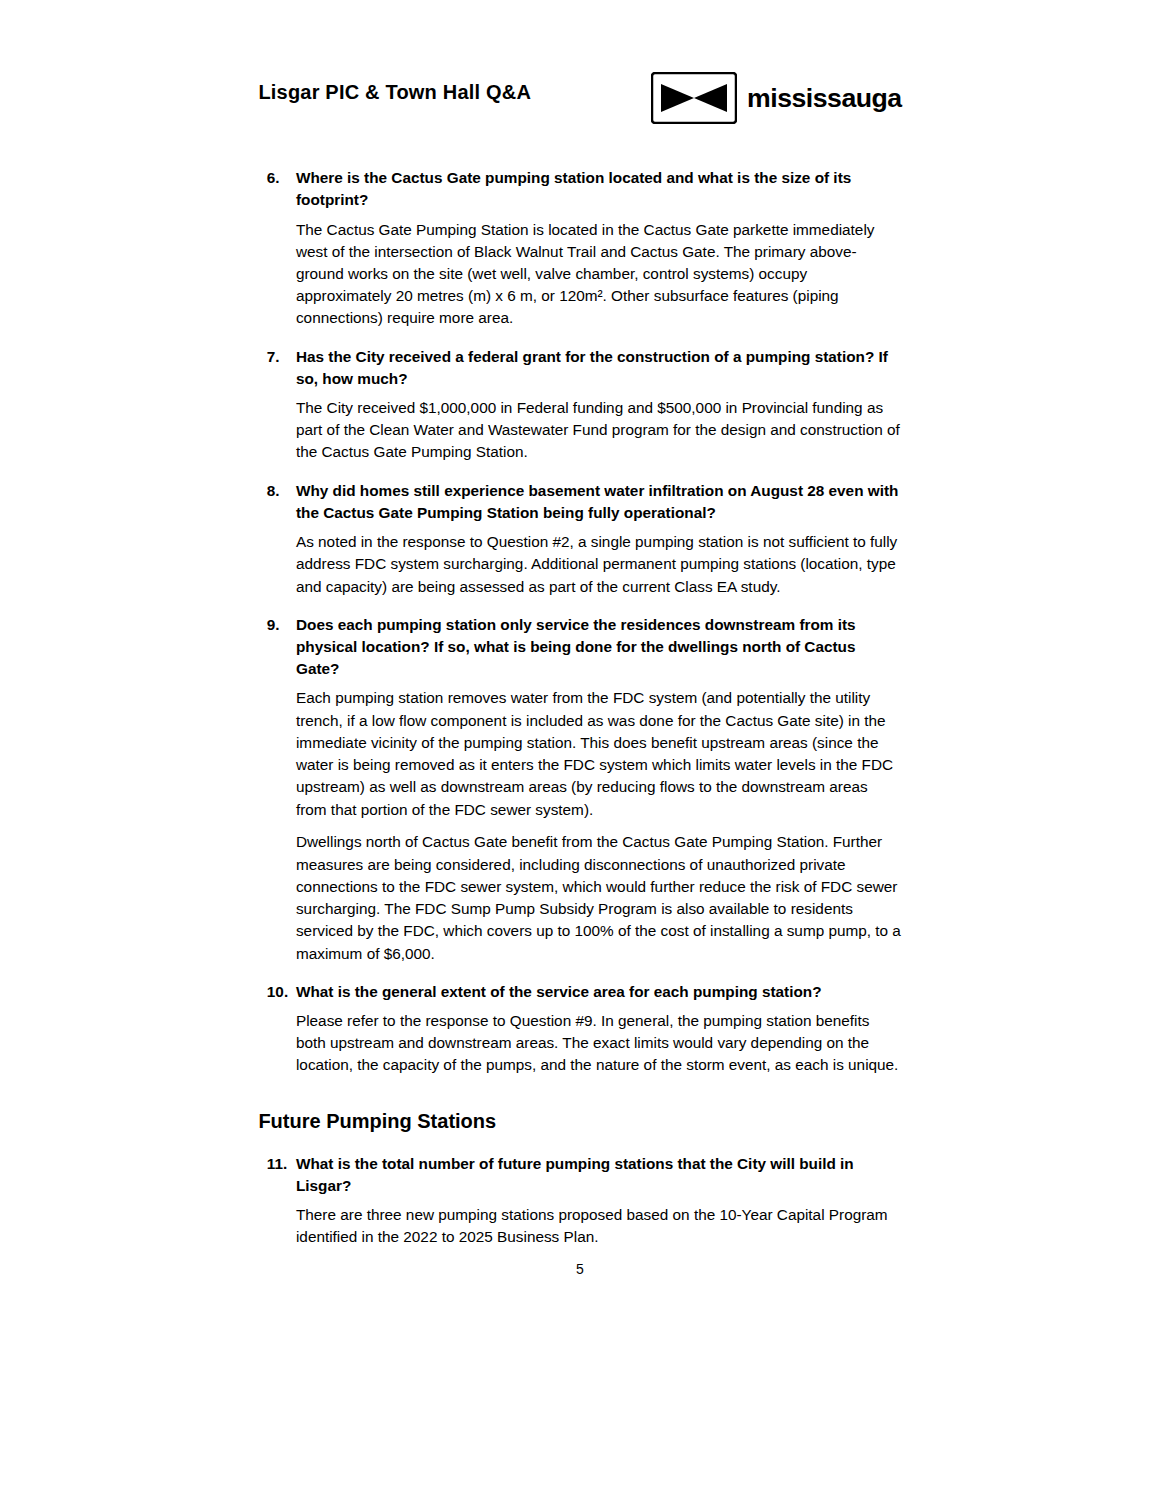Lisgar PIC & Town Hall Q&A
mississauga
Where is the Cactus Gate pumping station located and what is the size of its footprint?
The Cactus Gate Pumping Station is located in the Cactus Gate parkette immediately west of the intersection of Black Walnut Trail and Cactus Gate. The primary above-ground works on the site (wet well, valve chamber, control systems) occupy approximately 20 metres (m) x 6 m, or 120m². Other subsurface features (piping connections) require more area.
Has the City received a federal grant for the construction of a pumping station? If so, how much?
The City received $1,000,000 in Federal funding and $500,000 in Provincial funding as part of the Clean Water and Wastewater Fund program for the design and construction of the Cactus Gate Pumping Station.
Why did homes still experience basement water infiltration on August 28 even with the Cactus Gate Pumping Station being fully operational?
As noted in the response to Question #2, a single pumping station is not sufficient to fully address FDC system surcharging. Additional permanent pumping stations (location, type and capacity) are being assessed as part of the current Class EA study.
Does each pumping station only service the residences downstream from its physical location? If so, what is being done for the dwellings north of Cactus Gate?
Each pumping station removes water from the FDC system (and potentially the utility trench, if a low flow component is included as was done for the Cactus Gate site) in the immediate vicinity of the pumping station. This does benefit upstream areas (since the water is being removed as it enters the FDC system which limits water levels in the FDC upstream) as well as downstream areas (by reducing flows to the downstream areas from that portion of the FDC sewer system).
Dwellings north of Cactus Gate benefit from the Cactus Gate Pumping Station. Further measures are being considered, including disconnections of unauthorized private connections to the FDC sewer system, which would further reduce the risk of FDC sewer surcharging. The FDC Sump Pump Subsidy Program is also available to residents serviced by the FDC, which covers up to 100% of the cost of installing a sump pump, to a maximum of $6,000.
What is the general extent of the service area for each pumping station?
Please refer to the response to Question #9. In general, the pumping station benefits both upstream and downstream areas. The exact limits would vary depending on the location, the capacity of the pumps, and the nature of the storm event, as each is unique.
Future Pumping Stations
What is the total number of future pumping stations that the City will build in Lisgar?
There are three new pumping stations proposed based on the 10-Year Capital Program identified in the 2022 to 2025 Business Plan.
5